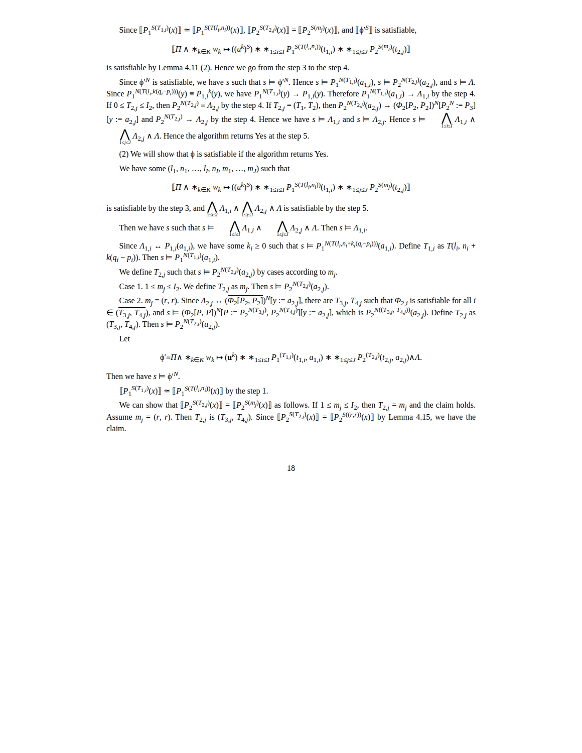Since ⟦P1S(T1,i)(x)⟧ ≃ ⟦P1S(T(li,ni))(x)⟧, ⟦P2S(T2,j)(x)⟧ = ⟦P2S(mj)(x)⟧, and ⟦ϕ′S⟧ is satisfiable,
⟦Π ∧ ∗k∈K wk ↦ ((uk)S) ∗ ∗1≤i≤I P1S(T(li,ni))(t1,i) ∗ ∗1≤j≤J P2S(mj)(t2,j)⟧
is satisfiable by Lemma 4.11 (2). Hence we go from the step 3 to the step 4.
Since ϕ′N is satisfiable, we have s such that s ⊨ ϕ′N. Hence s ⊨ P1N(T1,i)(a1,i), s ⊨ P2N(T2,j)(a2,j), and s ⊨ Λ. Since P1N(T(li,k(qi−pi)))(y) ≡ P1,ik(y), we have P1N(T1,i)(y) → P1,i(y). Therefore P1N(T1,i)(a1,i) → Λ1,i by the step 4. If 0 ≤ T2,j ≤ I2, then P2N(T2,j) ≡ Λ2,j by the step 4. If T2,j = (T1, T2), then P2N(T2,j)(a2,j) → (Φ2[P2, P2])N[P2N := P3][y := a2,j] and P2N(T2,j) → Λ2,j by the step 4. Hence we have s ⊨ Λ1,i and s ⊨ Λ2,j. Hence s ⊨ ⋀1≤i≤I Λ1,i ∧ ⋀1≤j≤J Λ2,j ∧ Λ. Hence the algorithm returns Yes at the step 5.
(2) We will show that ϕ is satisfiable if the algorithm returns Yes.
We have some (l1, n1, …, lI, nI, m1, …, mJ) such that
⟦Π ∧ ∗k∈K wk ↦ ((uk)S) ∗ ∗1≤i≤I P1S(T(li,ni))(t1,i) ∗ ∗1≤j≤J P2S(mj)(t2,j)⟧
is satisfiable by the step 3, and ⋀1≤i≤I Λ1,i ∧ ⋀1≤j≤J Λ2,j ∧ Λ is satisfiable by the step 5.
Then we have s such that s ⊨ ⋀1≤i≤I Λ1,i ∧ ⋀1≤j≤J Λ2,j ∧ Λ. Then s ⊨ Λ1,i.
Since Λ1,i ↔ P1,i(a1,i), we have some ki ≥ 0 such that s ⊨ P1N(T(li,ni+ki(qi−pi)))(a1,i). Define T1,i as T(li, ni + k(qi − pi)). Then s ⊨ P1N(T1,i)(a1,i).
We define T2,j such that s ⊨ P2N(T2,j)(a2,j) by cases according to mj.
Case 1. 1 ≤ mj ≤ I2. We define T2,j as mj. Then s ⊨ P2N(T2,j)(a2,j).
Case 2. mj = (r, r). Since Λ2,j ↔ (Φ2[P2, P2])N[y := a2,j], there are T3,j, T4,j such that Φ2,i is satisfiable for all i ∈ (T3,j, T4,j), and s ⊨ (Φ2[P, P])N[P := P2N(T3,j), P2N(T4,j)][y := a2,j], which is P2N((T3,j, T4,j))(a2,j). Define T2,j as (T3,j, T4,j). Then s ⊨ P2N(T2,j)(a2,j).
Let
ϕ′≡Π∧ ∗k∈K wk ↦ (uk) ∗ ∗1≤i≤I P1(T1,i)(t1,i, a1,i) ∗ ∗1≤j≤J P2(T2,j)(t2,j, a2,j)∧Λ.
Then we have s ⊨ ϕ′N.
⟦P1S(T1,i)(x)⟧ ≃ ⟦P1S(T(li,ni))(x)⟧ by the step 1.
We can show that ⟦P2S(T2,j)(x)⟧ = ⟦P2S(mj)(x)⟧ as follows. If 1 ≤ mj ≤ I2, then T2,j = mj and the claim holds. Assume mj = (r, r). Then T2,j is (T3,j, T4,j). Since ⟦P2S(T2,j)(x)⟧ = ⟦P2S((r,r))(x)⟧ by Lemma 4.15, we have the claim.
18